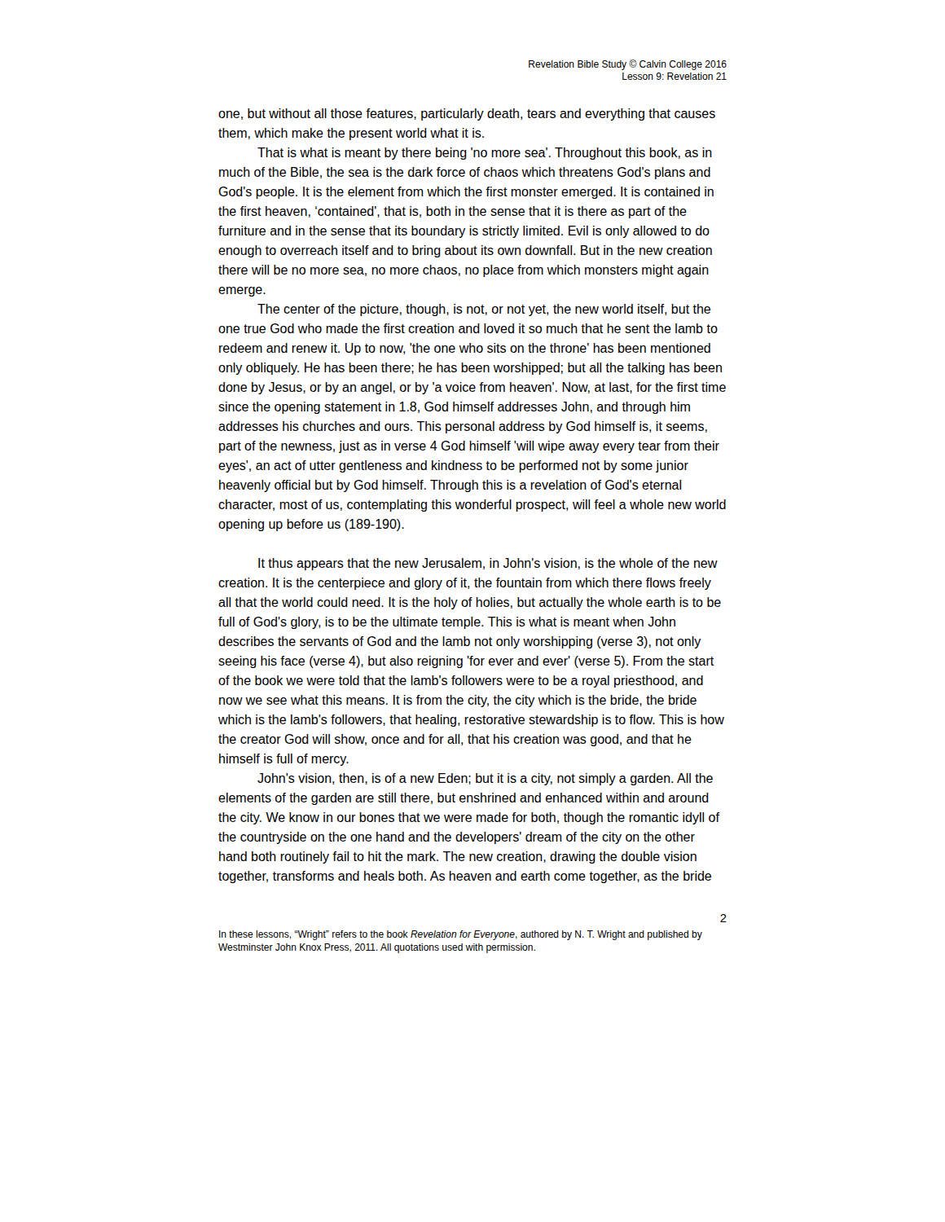Revelation Bible Study © Calvin College 2016
Lesson 9: Revelation 21
one, but without all those features, particularly death, tears and everything that causes them, which make the present world what it is.
That is what is meant by there being 'no more sea'. Throughout this book, as in much of the Bible, the sea is the dark force of chaos which threatens God's plans and God's people. It is the element from which the first monster emerged. It is contained in the first heaven, ‘contained', that is, both in the sense that it is there as part of the furniture and in the sense that its boundary is strictly limited. Evil is only allowed to do enough to overreach itself and to bring about its own downfall. But in the new creation there will be no more sea, no more chaos, no place from which monsters might again emerge.
The center of the picture, though, is not, or not yet, the new world itself, but the one true God who made the first creation and loved it so much that he sent the lamb to redeem and renew it. Up to now, 'the one who sits on the throne' has been mentioned only obliquely. He has been there; he has been worshipped; but all the talking has been done by Jesus, or by an angel, or by 'a voice from heaven'. Now, at last, for the first time since the opening statement in 1.8, God himself addresses John, and through him addresses his churches and ours. This personal address by God himself is, it seems, part of the newness, just as in verse 4 God himself 'will wipe away every tear from their eyes', an act of utter gentleness and kindness to be performed not by some junior heavenly official but by God himself. Through this is a revelation of God's eternal character, most of us, contemplating this wonderful prospect, will feel a whole new world opening up before us (189-190).
It thus appears that the new Jerusalem, in John's vision, is the whole of the new creation. It is the centerpiece and glory of it, the fountain from which there flows freely all that the world could need. It is the holy of holies, but actually the whole earth is to be full of God's glory, is to be the ultimate temple. This is what is meant when John describes the servants of God and the lamb not only worshipping (verse 3), not only seeing his face (verse 4), but also reigning 'for ever and ever' (verse 5). From the start of the book we were told that the lamb's followers were to be a royal priesthood, and now we see what this means. It is from the city, the city which is the bride, the bride which is the lamb's followers, that healing, restorative stewardship is to flow. This is how the creator God will show, once and for all, that his creation was good, and that he himself is full of mercy.
John's vision, then, is of a new Eden; but it is a city, not simply a garden. All the elements of the garden are still there, but enshrined and enhanced within and around the city. We know in our bones that we were made for both, though the romantic idyll of the countryside on the one hand and the developers' dream of the city on the other hand both routinely fail to hit the mark. The new creation, drawing the double vision together, transforms and heals both. As heaven and earth come together, as the bride
2
In these lessons, “Wright” refers to the book Revelation for Everyone, authored by N. T. Wright and published by Westminster John Knox Press, 2011. All quotations used with permission.